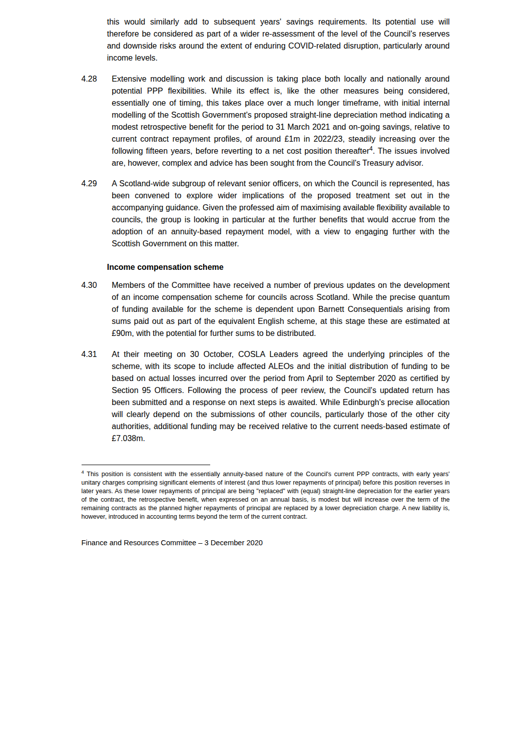this would similarly add to subsequent years' savings requirements. Its potential use will therefore be considered as part of a wider re-assessment of the level of the Council's reserves and downside risks around the extent of enduring COVID-related disruption, particularly around income levels.
4.28
Extensive modelling work and discussion is taking place both locally and nationally around potential PPP flexibilities. While its effect is, like the other measures being considered, essentially one of timing, this takes place over a much longer timeframe, with initial internal modelling of the Scottish Government's proposed straight-line depreciation method indicating a modest retrospective benefit for the period to 31 March 2021 and on-going savings, relative to current contract repayment profiles, of around £1m in 2022/23, steadily increasing over the following fifteen years, before reverting to a net cost position thereafter4. The issues involved are, however, complex and advice has been sought from the Council's Treasury advisor.
4.29
A Scotland-wide subgroup of relevant senior officers, on which the Council is represented, has been convened to explore wider implications of the proposed treatment set out in the accompanying guidance. Given the professed aim of maximising available flexibility available to councils, the group is looking in particular at the further benefits that would accrue from the adoption of an annuity-based repayment model, with a view to engaging further with the Scottish Government on this matter.
Income compensation scheme
4.30
Members of the Committee have received a number of previous updates on the development of an income compensation scheme for councils across Scotland. While the precise quantum of funding available for the scheme is dependent upon Barnett Consequentials arising from sums paid out as part of the equivalent English scheme, at this stage these are estimated at £90m, with the potential for further sums to be distributed.
4.31
At their meeting on 30 October, COSLA Leaders agreed the underlying principles of the scheme, with its scope to include affected ALEOs and the initial distribution of funding to be based on actual losses incurred over the period from April to September 2020 as certified by Section 95 Officers. Following the process of peer review, the Council's updated return has been submitted and a response on next steps is awaited. While Edinburgh's precise allocation will clearly depend on the submissions of other councils, particularly those of the other city authorities, additional funding may be received relative to the current needs-based estimate of £7.038m.
4 This position is consistent with the essentially annuity-based nature of the Council's current PPP contracts, with early years' unitary charges comprising significant elements of interest (and thus lower repayments of principal) before this position reverses in later years. As these lower repayments of principal are being "replaced" with (equal) straight-line depreciation for the earlier years of the contract, the retrospective benefit, when expressed on an annual basis, is modest but will increase over the term of the remaining contracts as the planned higher repayments of principal are replaced by a lower depreciation charge. A new liability is, however, introduced in accounting terms beyond the term of the current contract.
Finance and Resources Committee – 3 December 2020